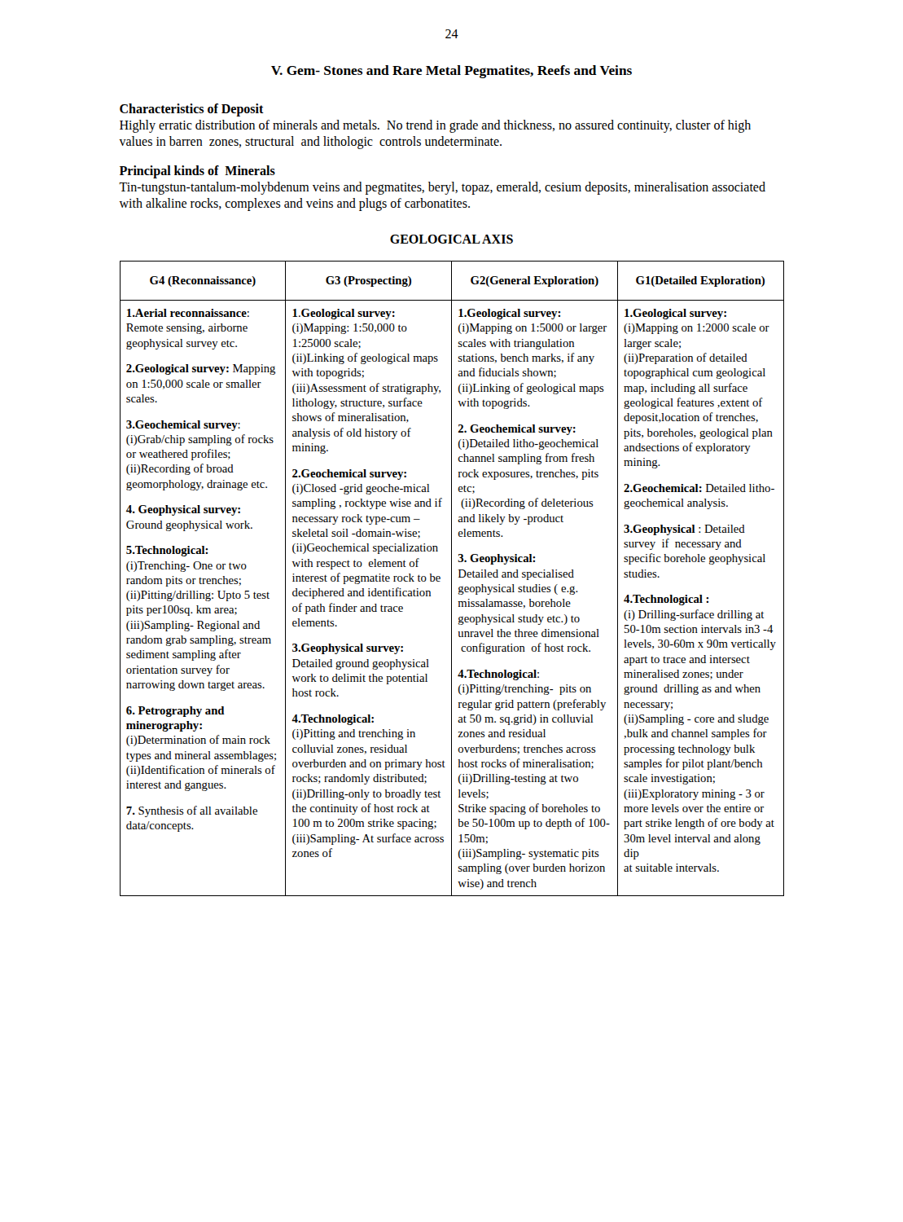24
V. Gem- Stones and Rare Metal Pegmatites, Reefs and Veins
Characteristics of Deposit
Highly erratic distribution of minerals and metals. No trend in grade and thickness, no assured continuity, cluster of high values in barren zones, structural and lithologic controls undeterminate.
Principal kinds of Minerals
Tin-tungstun-tantalum-molybdenum veins and pegmatites, beryl, topaz, emerald, cesium deposits, mineralisation associated with alkaline rocks, complexes and veins and plugs of carbonatites.
GEOLOGICAL AXIS
| G4 (Reconnaissance) | G3 (Prospecting) | G2(General Exploration) | G1(Detailed Exploration) |
| --- | --- | --- | --- |
| 1.Aerial reconnaissance : Remote sensing, airborne geophysical survey etc. 2.Geological survey: Mapping on 1:50,000 scale or smaller scales. 3.Geochemical survey : (i)Grab/chip sampling of rocks or weathered profiles; (ii)Recording of broad geomorphology, drainage etc. 4. Geophysical survey: Ground geophysical work. 5.Technological: (i)Trenching- One or two random pits or trenches; (ii)Pitting/drilling: Upto 5 test pits per100sq. km area; (iii)Sampling- Regional and random grab sampling, stream sediment sampling after orientation survey for narrowing down target areas. 6. Petrography and minerography: (i)Determination of main rock types and mineral assemblages; (ii)Identification of minerals of interest and gangues. 7. Synthesis of all available data/concepts. | 1 . Geological survey: (i)Mapping: 1:50,000 to 1:25000 scale; (ii)Linking of geological maps with topogrids; (iii)Assessment of stratigraphy, lithology, structure, surface shows of mineralisation, analysis of old history of mining. 2.Geochemical survey: (i)Closed -grid geoche-mical sampling , rocktype wise and if necessary rock type-cum –skeletal soil -domain-wise; (ii)Geochemical specialization with respect to element of interest of pegmatite rock to be deciphered and identification of path finder and trace elements. 3.Geophysical survey: Detailed ground geophysical work to delimit the potential host rock. 4.Technological: (i)Pitting and trenching in colluvial zones, residual overburden and on primary host rocks; randomly distributed; (ii)Drilling-only to broadly test the continuity of host rock at 100 m to 200m strike spacing; (iii)Sampling- At surface across zones of | 1.Geological survey: (i)Mapping on 1:5000 or larger scales with triangulation stations, bench marks, if any and fiducials shown; (ii)Linking of geological maps with topogrids. 2. Geochemical survey: (i)Detailed litho-geochemical channel sampling from fresh rock exposures, trenches, pits etc; (ii)Recording of deleterious and likely by -product elements. 3. Geophysical: Detailed and specialised geophysical studies ( e.g. missalamasse, borehole geophysical study etc.) to unravel the three dimensional configuration of host rock. 4.Technological : (i)Pitting/trenching- pits on regular grid pattern (preferably at 50 m. sq.grid) in colluvial zones and residual overburdens; trenches across host rocks of mineralisation; (ii)Drilling-testing at two levels; Strike spacing of boreholes to be 50-100m up to depth of 100-150m; (iii)Sampling- systematic pits sampling (over burden horizon wise) and trench | 1.Geological survey: (i)Mapping on 1:2000 scale or larger scale; (ii)Preparation of detailed topographical cum geological map, including all surface geological features ,extent of deposit,location of trenches, pits, boreholes, geological plan andsections of exploratory mining. 2.Geochemical: Detailed litho-geochemical analysis. 3.Geophysical : Detailed survey if necessary and specific borehole geophysical studies. 4.Technological : (i) Drilling-surface drilling at 50-10m section intervals in3 -4 levels, 30-60m x 90m vertically apart to trace and intersect mineralised zones; under ground drilling as and when necessary; (ii)Sampling - core and sludge ,bulk and channel samples for processing technology bulk samples for pilot plant/bench scale investigation; (iii)Exploratory mining - 3 or more levels over the entire or part strike length of ore body at 30m level interval and along dip at suitable intervals. |